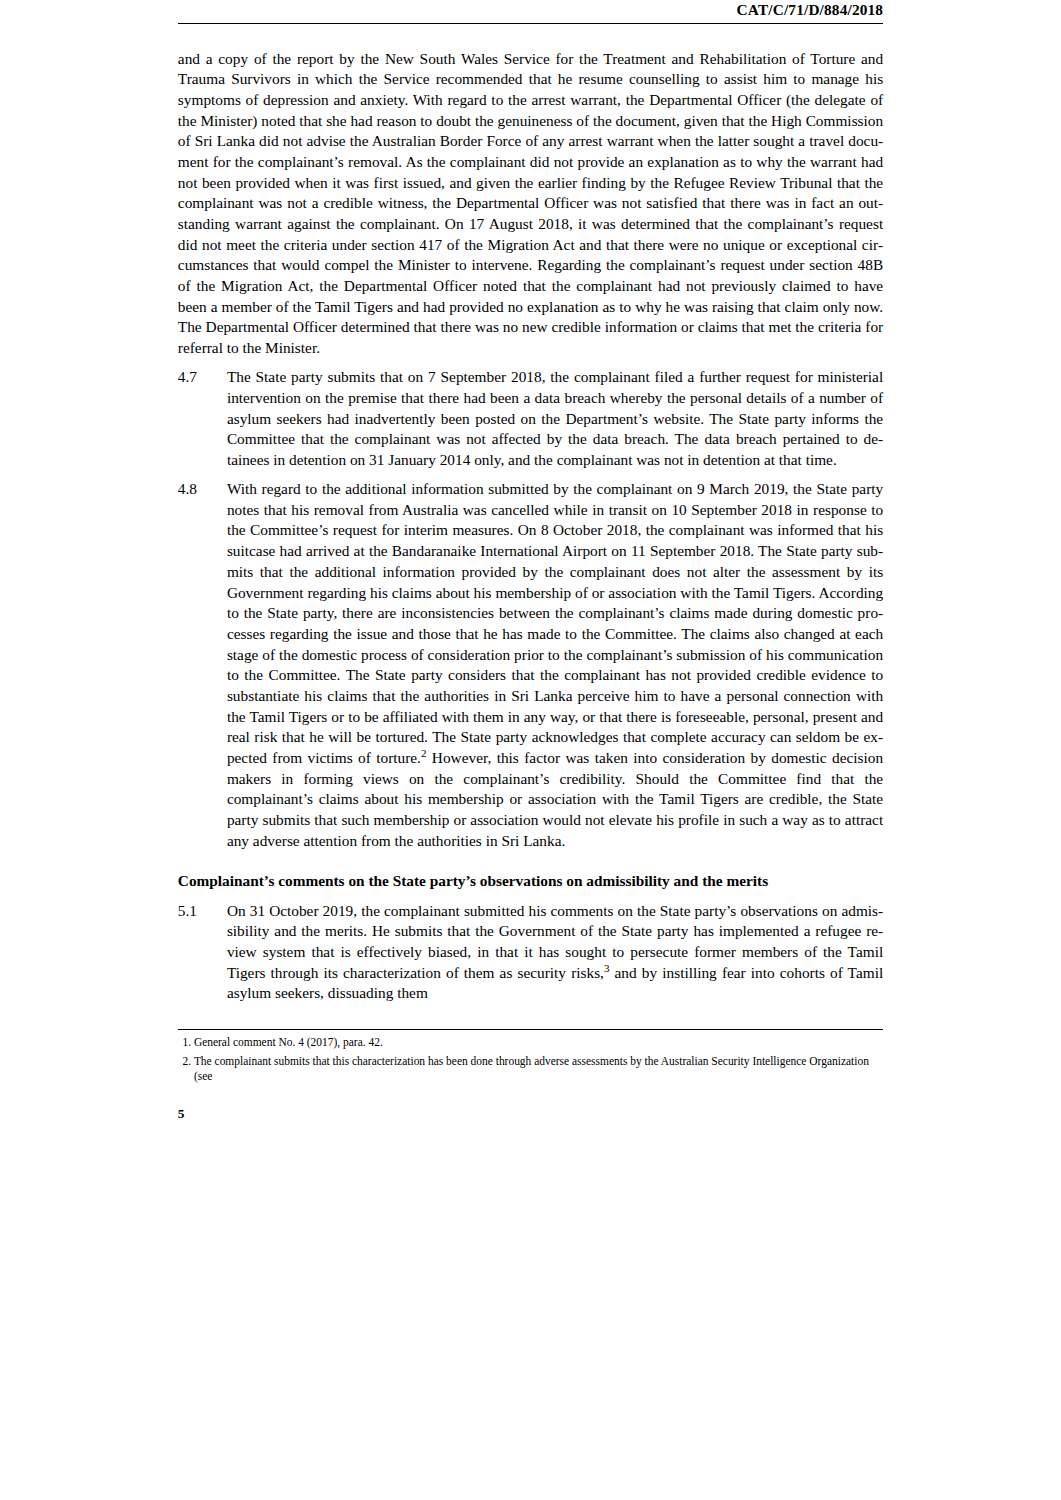CAT/C/71/D/884/2018
and a copy of the report by the New South Wales Service for the Treatment and Rehabilitation of Torture and Trauma Survivors in which the Service recommended that he resume counselling to assist him to manage his symptoms of depression and anxiety. With regard to the arrest warrant, the Departmental Officer (the delegate of the Minister) noted that she had reason to doubt the genuineness of the document, given that the High Commission of Sri Lanka did not advise the Australian Border Force of any arrest warrant when the latter sought a travel document for the complainant’s removal. As the complainant did not provide an explanation as to why the warrant had not been provided when it was first issued, and given the earlier finding by the Refugee Review Tribunal that the complainant was not a credible witness, the Departmental Officer was not satisfied that there was in fact an outstanding warrant against the complainant. On 17 August 2018, it was determined that the complainant’s request did not meet the criteria under section 417 of the Migration Act and that there were no unique or exceptional circumstances that would compel the Minister to intervene. Regarding the complainant’s request under section 48B of the Migration Act, the Departmental Officer noted that the complainant had not previously claimed to have been a member of the Tamil Tigers and had provided no explanation as to why he was raising that claim only now. The Departmental Officer determined that there was no new credible information or claims that met the criteria for referral to the Minister.
4.7
The State party submits that on 7 September 2018, the complainant filed a further request for ministerial intervention on the premise that there had been a data breach whereby the personal details of a number of asylum seekers had inadvertently been posted on the Department’s website. The State party informs the Committee that the complainant was not affected by the data breach. The data breach pertained to detainees in detention on 31 January 2014 only, and the complainant was not in detention at that time.
4.8
With regard to the additional information submitted by the complainant on 9 March 2019, the State party notes that his removal from Australia was cancelled while in transit on 10 September 2018 in response to the Committee’s request for interim measures. On 8 October 2018, the complainant was informed that his suitcase had arrived at the Bandaranaike International Airport on 11 September 2018. The State party submits that the additional information provided by the complainant does not alter the assessment by its Government regarding his claims about his membership of or association with the Tamil Tigers. According to the State party, there are inconsistencies between the complainant’s claims made during domestic processes regarding the issue and those that he has made to the Committee. The claims also changed at each stage of the domestic process of consideration prior to the complainant’s submission of his communication to the Committee. The State party considers that the complainant has not provided credible evidence to substantiate his claims that the authorities in Sri Lanka perceive him to have a personal connection with the Tamil Tigers or to be affiliated with them in any way, or that there is foreseeable, personal, present and real risk that he will be tortured. The State party acknowledges that complete accuracy can seldom be expected from victims of torture.2 However, this factor was taken into consideration by domestic decision makers in forming views on the complainant’s credibility. Should the Committee find that the complainant’s claims about his membership or association with the Tamil Tigers are credible, the State party submits that such membership or association would not elevate his profile in such a way as to attract any adverse attention from the authorities in Sri Lanka.
Complainant’s comments on the State party’s observations on admissibility and the merits
5.1
On 31 October 2019, the complainant submitted his comments on the State party’s observations on admissibility and the merits. He submits that the Government of the State party has implemented a refugee review system that is effectively biased, in that it has sought to persecute former members of the Tamil Tigers through its characterization of them as security risks,3 and by instilling fear into cohorts of Tamil asylum seekers, dissuading them
General comment No. 4 (2017), para. 42.
The complainant submits that this characterization has been done through adverse assessments by the Australian Security Intelligence Organization (see
5